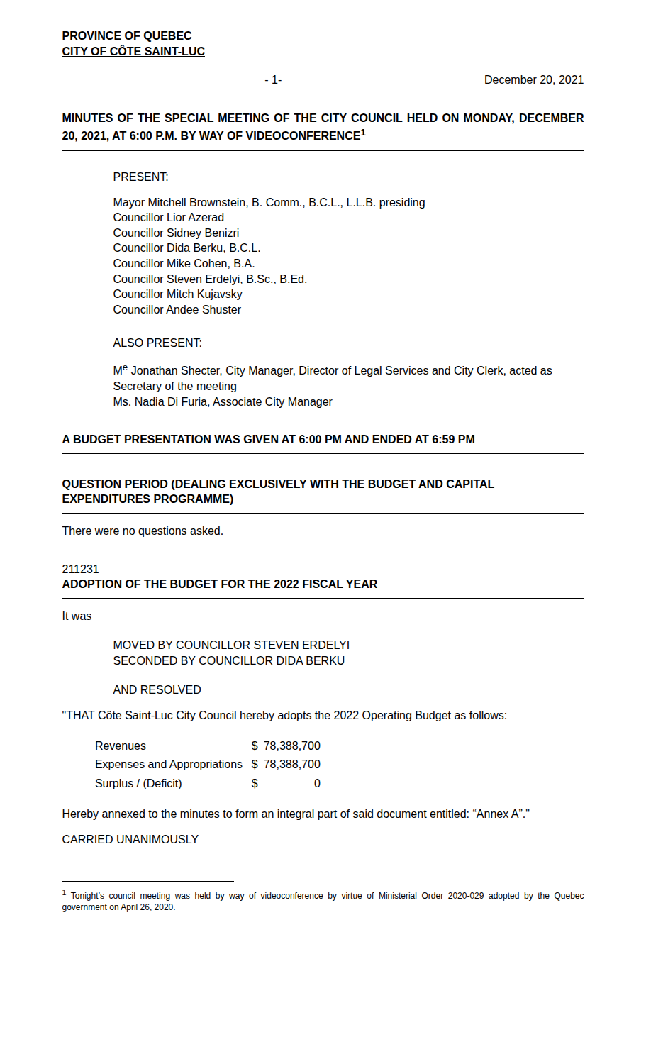Province of Quebec
City of Côte Saint-Luc
- 1- December 20, 2021
Minutes of the special meeting of the City Council held on Monday, December 20, 2021, at 6:00 p.m. by way of videoconference1
PRESENT:
Mayor Mitchell Brownstein, B. Comm., B.C.L., L.L.B. presiding
Councillor Lior Azerad
Councillor Sidney Benizri
Councillor Dida Berku, B.C.L.
Councillor Mike Cohen, B.A.
Councillor Steven Erdelyi, B.Sc., B.Ed.
Councillor Mitch Kujavsky
Councillor Andee Shuster
ALSO PRESENT:
Me Jonathan Shecter, City Manager, Director of Legal Services and City Clerk, acted as Secretary of the meeting
Ms. Nadia Di Furia, Associate City Manager
A budget presentation was given at 6:00 PM and ended at 6:59 PM
Question period (dealing exclusively with the budget and capital expenditures programme)
There were no questions asked.
211231
Adoption of the budget for the 2022 fiscal year
It was
MOVED BY COUNCILLOR STEVEN ERDELYI
SECONDED BY COUNCILLOR DIDA BERKU
AND RESOLVED
"THAT Côte Saint-Luc City Council hereby adopts the 2022 Operating Budget as follows:
| Revenues | $ | 78,388,700 |
| Expenses and Appropriations | $ | 78,388,700 |
| Surplus / (Deficit) | $ | 0 |
Hereby annexed to the minutes to form an integral part of said document entitled: “Annex A”."
Carried unanimously
1 Tonight’s council meeting was held by way of videoconference by virtue of Ministerial Order 2020-029 adopted by the Quebec government on April 26, 2020.